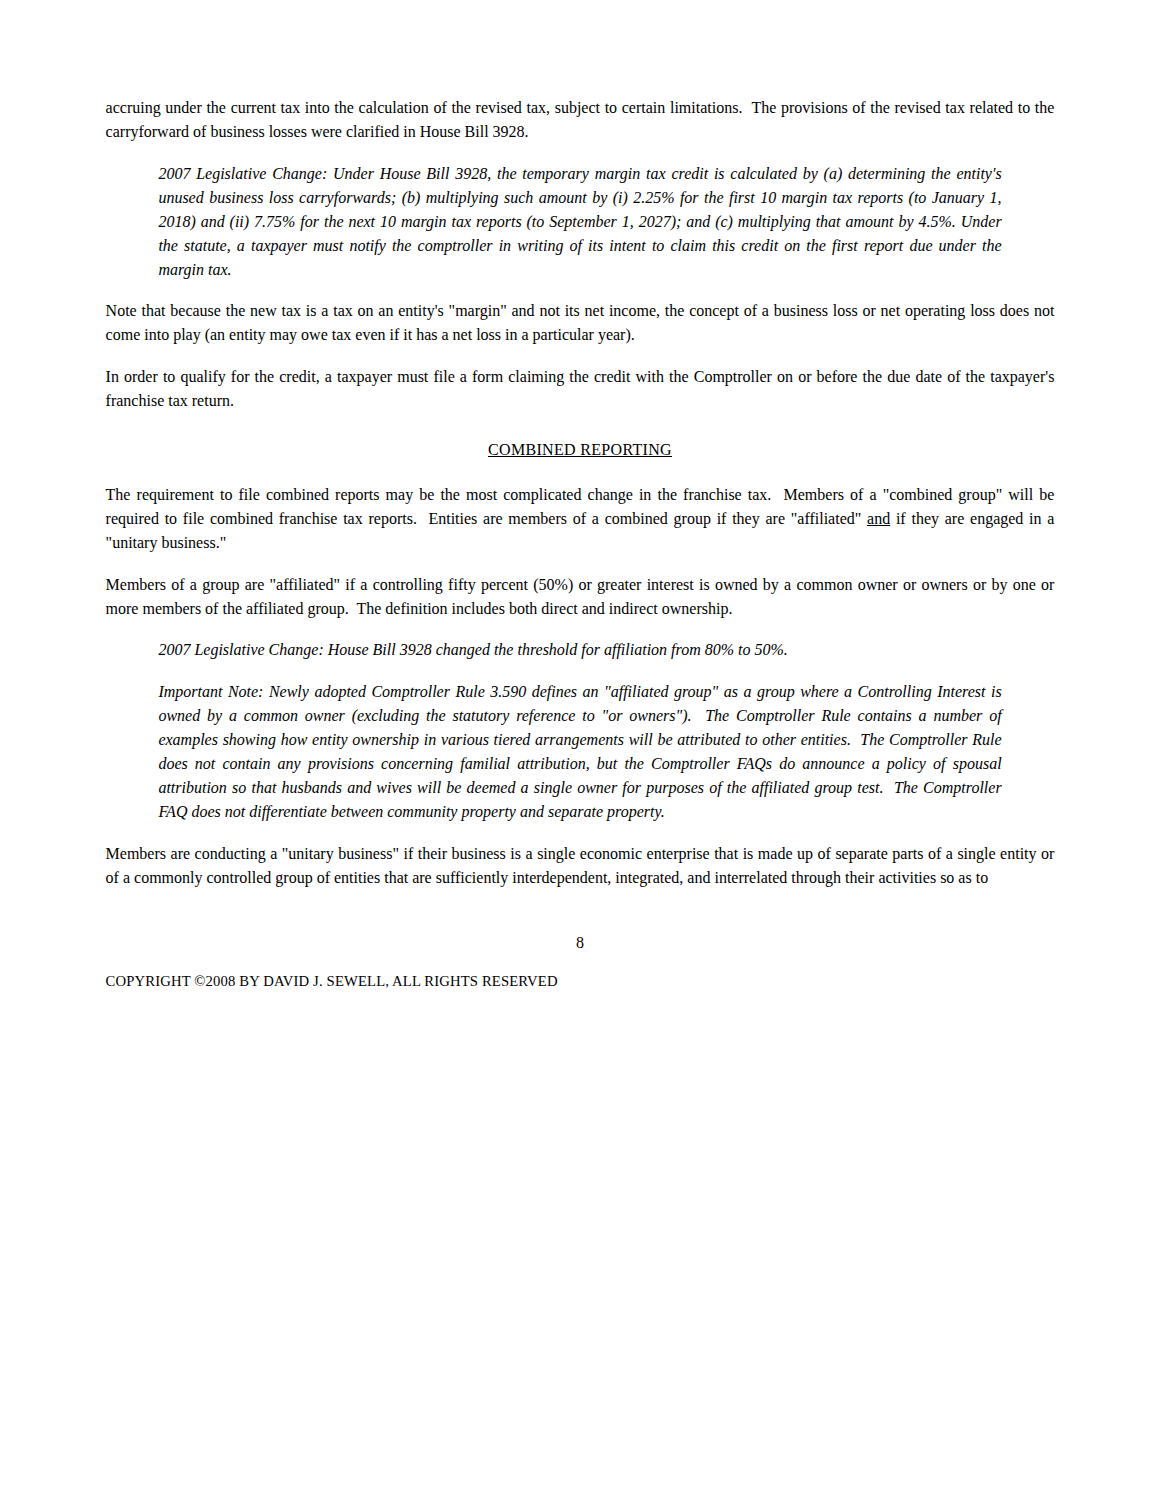accruing under the current tax into the calculation of the revised tax, subject to certain limitations. The provisions of the revised tax related to the carryforward of business losses were clarified in House Bill 3928.
2007 Legislative Change: Under House Bill 3928, the temporary margin tax credit is calculated by (a) determining the entity's unused business loss carryforwards; (b) multiplying such amount by (i) 2.25% for the first 10 margin tax reports (to January 1, 2018) and (ii) 7.75% for the next 10 margin tax reports (to September 1, 2027); and (c) multiplying that amount by 4.5%. Under the statute, a taxpayer must notify the comptroller in writing of its intent to claim this credit on the first report due under the margin tax.
Note that because the new tax is a tax on an entity's "margin" and not its net income, the concept of a business loss or net operating loss does not come into play (an entity may owe tax even if it has a net loss in a particular year).
In order to qualify for the credit, a taxpayer must file a form claiming the credit with the Comptroller on or before the due date of the taxpayer's franchise tax return.
COMBINED REPORTING
The requirement to file combined reports may be the most complicated change in the franchise tax. Members of a "combined group" will be required to file combined franchise tax reports. Entities are members of a combined group if they are "affiliated" and if they are engaged in a "unitary business."
Members of a group are "affiliated" if a controlling fifty percent (50%) or greater interest is owned by a common owner or owners or by one or more members of the affiliated group. The definition includes both direct and indirect ownership.
2007 Legislative Change: House Bill 3928 changed the threshold for affiliation from 80% to 50%.
Important Note: Newly adopted Comptroller Rule 3.590 defines an "affiliated group" as a group where a Controlling Interest is owned by a common owner (excluding the statutory reference to "or owners"). The Comptroller Rule contains a number of examples showing how entity ownership in various tiered arrangements will be attributed to other entities. The Comptroller Rule does not contain any provisions concerning familial attribution, but the Comptroller FAQs do announce a policy of spousal attribution so that husbands and wives will be deemed a single owner for purposes of the affiliated group test. The Comptroller FAQ does not differentiate between community property and separate property.
Members are conducting a "unitary business" if their business is a single economic enterprise that is made up of separate parts of a single entity or of a commonly controlled group of entities that are sufficiently interdependent, integrated, and interrelated through their activities so as to
8
COPYRIGHT ©2008 BY DAVID J. SEWELL, ALL RIGHTS RESERVED